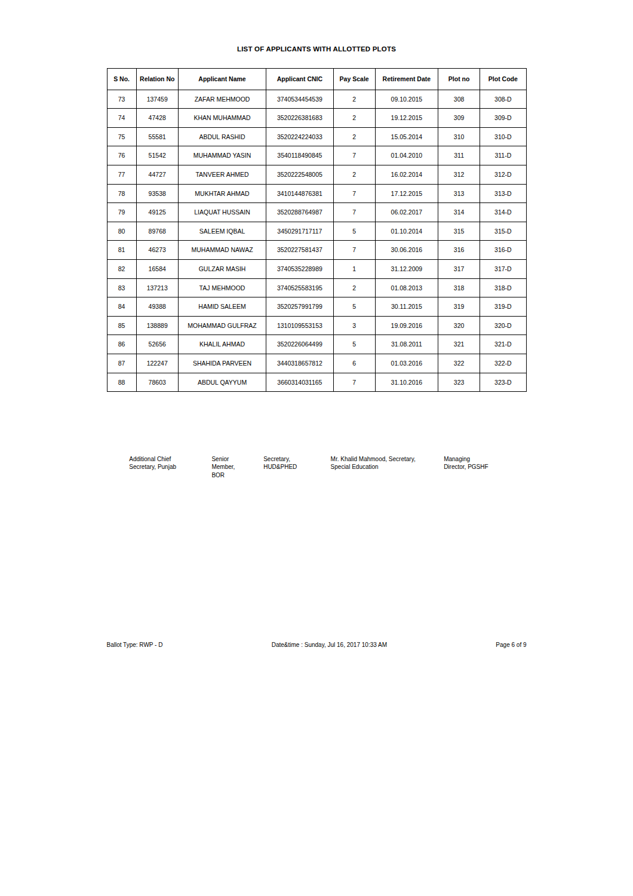LIST OF APPLICANTS WITH ALLOTTED PLOTS
| S No. | Relation No | Applicant Name | Applicant CNIC | Pay Scale | Retirement Date | Plot no | Plot Code |
| --- | --- | --- | --- | --- | --- | --- | --- |
| 73 | 137459 | ZAFAR MEHMOOD | 3740534454539 | 2 | 09.10.2015 | 308 | 308-D |
| 74 | 47428 | KHAN MUHAMMAD | 3520226381683 | 2 | 19.12.2015 | 309 | 309-D |
| 75 | 55581 | ABDUL RASHID | 3520224224033 | 2 | 15.05.2014 | 310 | 310-D |
| 76 | 51542 | MUHAMMAD YASIN | 3540118490845 | 7 | 01.04.2010 | 311 | 311-D |
| 77 | 44727 | TANVEER AHMED | 3520222548005 | 2 | 16.02.2014 | 312 | 312-D |
| 78 | 93538 | MUKHTAR AHMAD | 3410144876381 | 7 | 17.12.2015 | 313 | 313-D |
| 79 | 49125 | LIAQUAT HUSSAIN | 3520288764987 | 7 | 06.02.2017 | 314 | 314-D |
| 80 | 89768 | SALEEM IQBAL | 3450291717117 | 5 | 01.10.2014 | 315 | 315-D |
| 81 | 46273 | MUHAMMAD NAWAZ | 3520227581437 | 7 | 30.06.2016 | 316 | 316-D |
| 82 | 16584 | GULZAR MASIH | 3740535228989 | 1 | 31.12.2009 | 317 | 317-D |
| 83 | 137213 | TAJ MEHMOOD | 3740525583195 | 2 | 01.08.2013 | 318 | 318-D |
| 84 | 49388 | HAMID SALEEM | 3520257991799 | 5 | 30.11.2015 | 319 | 319-D |
| 85 | 138889 | MOHAMMAD GULFRAZ | 1310109553153 | 3 | 19.09.2016 | 320 | 320-D |
| 86 | 52656 | KHALIL AHMAD | 3520226064499 | 5 | 31.08.2011 | 321 | 321-D |
| 87 | 122247 | SHAHIDA PARVEEN | 3440318657812 | 6 | 01.03.2016 | 322 | 322-D |
| 88 | 78603 | ABDUL QAYYUM | 3660314031165 | 7 | 31.10.2016 | 323 | 323-D |
Additional Chief
Secretary, Punjab
Senior
Member,
BOR
Secretary,
HUD&PHED
Mr. Khalid Mahmood, Secretary,
Special Education
Managing
Director, PGSHF
Ballot Type: RWP - D
Date&time : Sunday, Jul 16, 2017 10:33 AM
Page 6 of 9